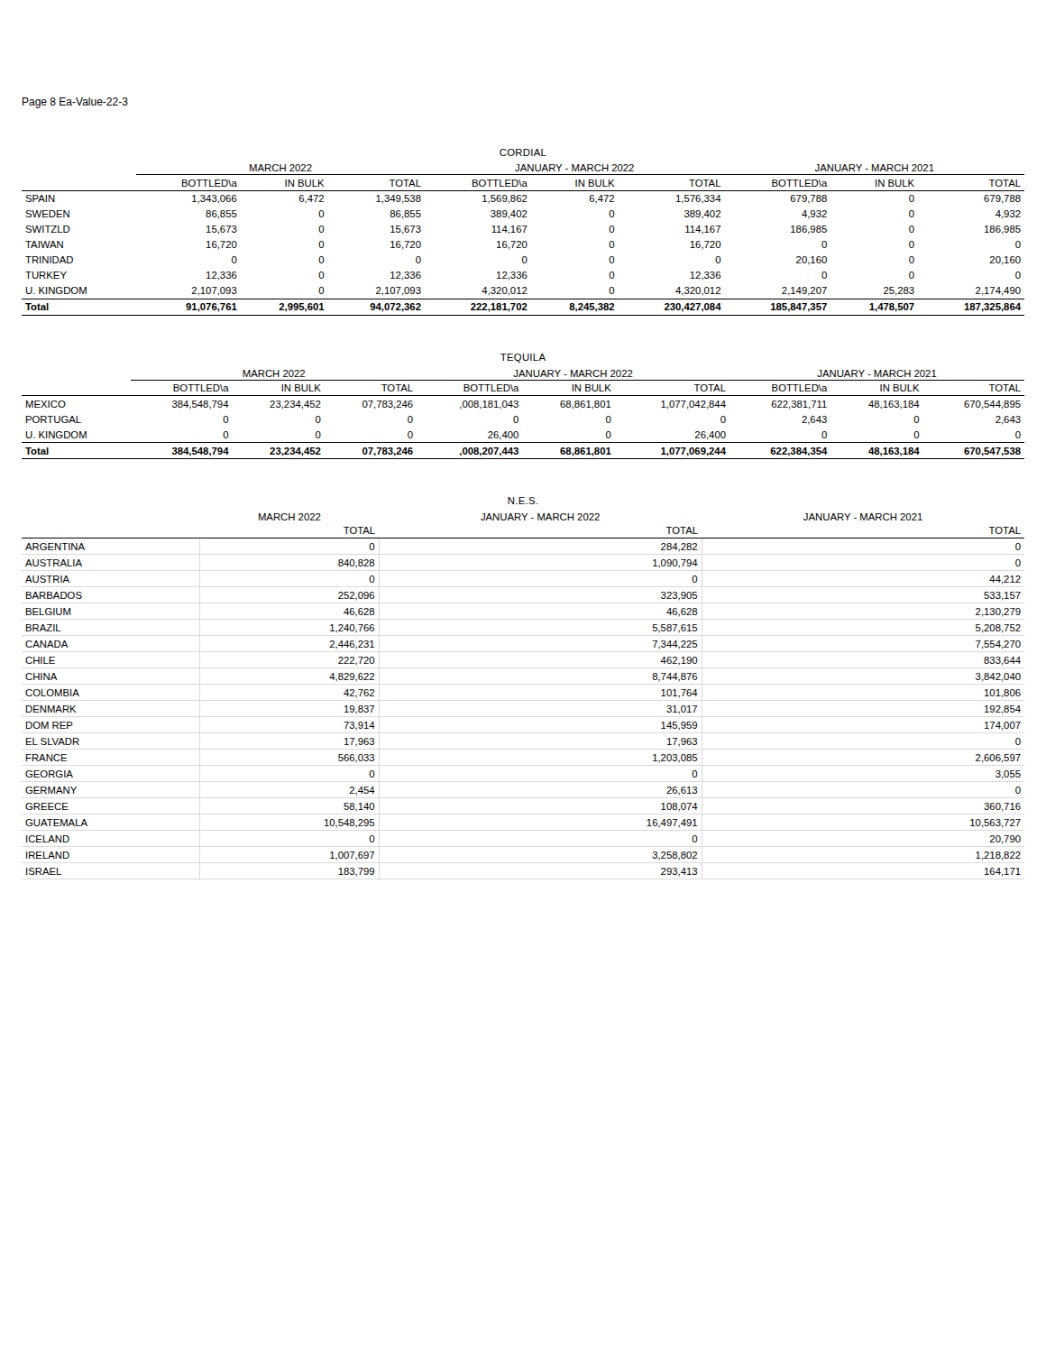Page 8 Ea-Value-22-3
CORDIAL
| | MARCH 2022 | JANUARY - MARCH 2022 | JANUARY - MARCH 2021 |
| --- | --- | --- | --- |
| | BOTTLED\a | IN BULK | TOTAL | BOTTLED\a | IN BULK | TOTAL | BOTTLED\a | IN BULK | TOTAL |
| SPAIN | 1,343,066 | 6,472 | 1,349,538 | 1,569,862 | 6,472 | 1,576,334 | 679,788 | 0 | 679,788 |
| SWEDEN | 86,855 | 0 | 86,855 | 389,402 | 0 | 389,402 | 4,932 | 0 | 4,932 |
| SWITZLD | 15,673 | 0 | 15,673 | 114,167 | 0 | 114,167 | 186,985 | 0 | 186,985 |
| TAIWAN | 16,720 | 0 | 16,720 | 16,720 | 0 | 16,720 | 0 | 0 | 0 |
| TRINIDAD | 0 | 0 | 0 | 0 | 0 | 0 | 20,160 | 0 | 20,160 |
| TURKEY | 12,336 | 0 | 12,336 | 12,336 | 0 | 12,336 | 0 | 0 | 0 |
| U. KINGDOM | 2,107,093 | 0 | 2,107,093 | 4,320,012 | 0 | 4,320,012 | 2,149,207 | 25,283 | 2,174,490 |
| Total | 91,076,761 | 2,995,601 | 94,072,362 | 222,181,702 | 8,245,382 | 230,427,084 | 185,847,357 | 1,478,507 | 187,325,864 |
TEQUILA
| | MARCH 2022 | JANUARY - MARCH 2022 | JANUARY - MARCH 2021 |
| --- | --- | --- | --- |
| | BOTTLED\a | IN BULK | TOTAL | BOTTLED\a | IN BULK | TOTAL | BOTTLED\a | IN BULK | TOTAL |
| MEXICO | 384,548,794 | 23,234,452 | 07,783,246 | ,008,181,043 | 68,861,801 | 1,077,042,844 | 622,381,711 | 48,163,184 | 670,544,895 |
| PORTUGAL | 0 | 0 | 0 | 0 | 0 | 0 | 2,643 | 0 | 2,643 |
| U. KINGDOM | 0 | 0 | 0 | 26,400 | 0 | 26,400 | 0 | 0 | 0 |
| Total | 384,548,794 | 23,234,452 | 07,783,246 | ,008,207,443 | 68,861,801 | 1,077,069,244 | 622,384,354 | 48,163,184 | 670,547,538 |
N.E.S.
| | MARCH 2022 | JANUARY - MARCH 2022 | JANUARY - MARCH 2021 |
| --- | --- | --- | --- |
| | TOTAL | TOTAL | TOTAL |
| ARGENTINA | 0 | 284,282 | 0 |
| AUSTRALIA | 840,828 | 1,090,794 | 0 |
| AUSTRIA | 0 | 0 | 44,212 |
| BARBADOS | 252,096 | 323,905 | 533,157 |
| BELGIUM | 46,628 | 46,628 | 2,130,279 |
| BRAZIL | 1,240,766 | 5,587,615 | 5,208,752 |
| CANADA | 2,446,231 | 7,344,225 | 7,554,270 |
| CHILE | 222,720 | 462,190 | 833,644 |
| CHINA | 4,829,622 | 8,744,876 | 3,842,040 |
| COLOMBIA | 42,762 | 101,764 | 101,806 |
| DENMARK | 19,837 | 31,017 | 192,854 |
| DOM REP | 73,914 | 145,959 | 174,007 |
| EL SLVADR | 17,963 | 17,963 | 0 |
| FRANCE | 566,033 | 1,203,085 | 2,606,597 |
| GEORGIA | 0 | 0 | 3,055 |
| GERMANY | 2,454 | 26,613 | 0 |
| GREECE | 58,140 | 108,074 | 360,716 |
| GUATEMALA | 10,548,295 | 16,497,491 | 10,563,727 |
| ICELAND | 0 | 0 | 20,790 |
| IRELAND | 1,007,697 | 3,258,802 | 1,218,822 |
| ISRAEL | 183,799 | 293,413 | 164,171 |